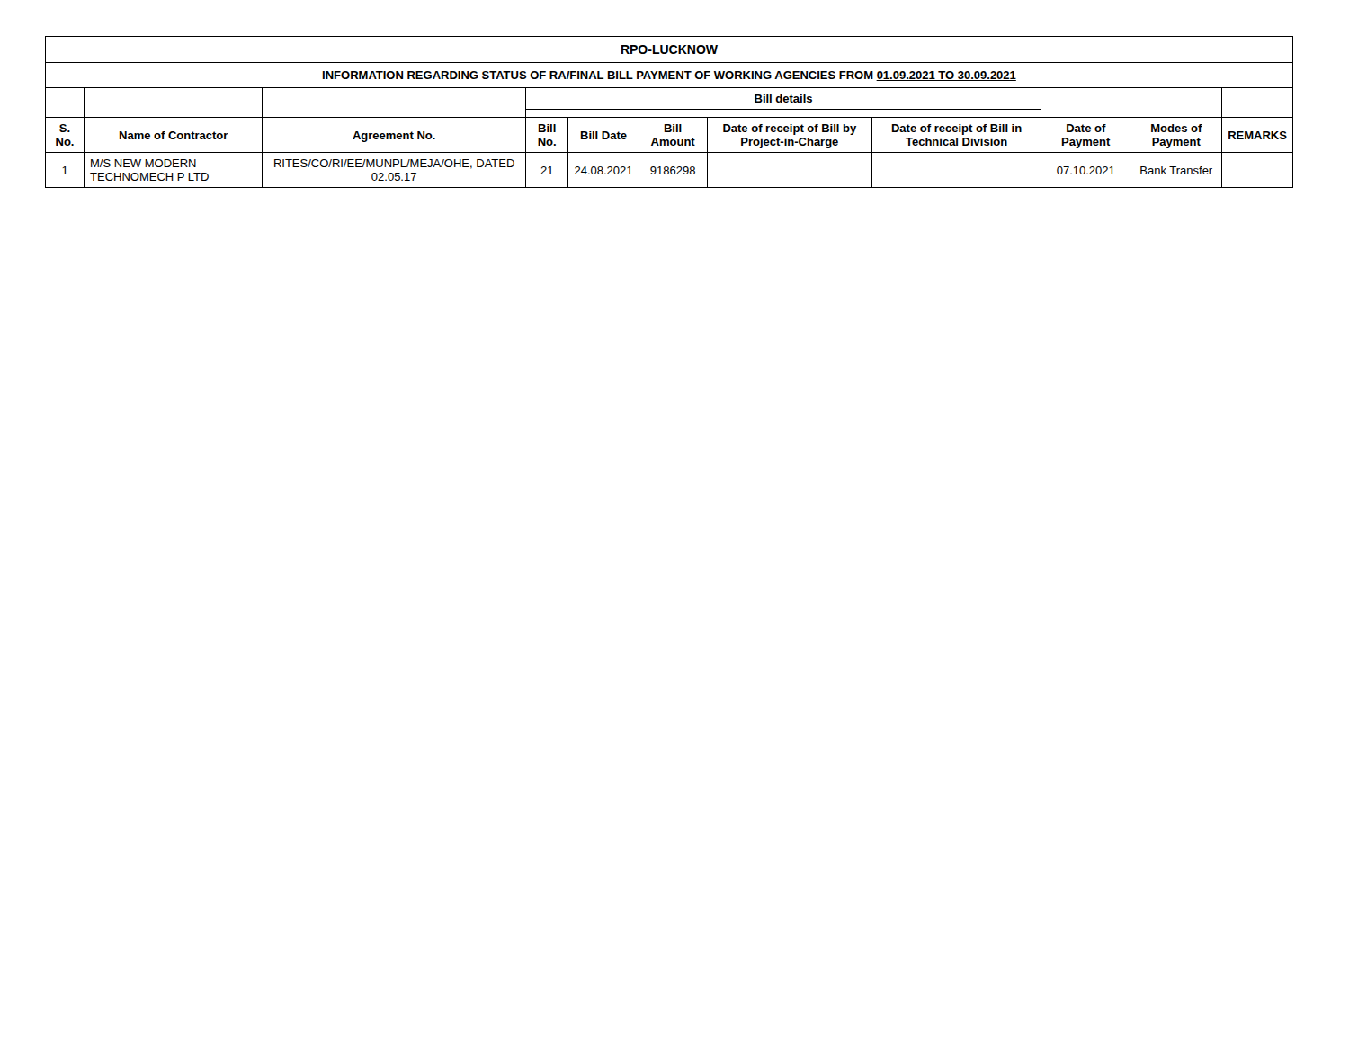| RPO-LUCKNOW | |
| INFORMATION REGARDING STATUS OF RA/FINAL BILL PAYMENT OF WORKING AGENCIES FROM 01.09.2021 TO 30.09.2021 | |
| | | | Bill details | | | | |
| S. No. | Name of Contractor | Agreement No. | Bill No. | Bill Date | Bill Amount | Date of receipt of Bill by Project-in-Charge | Date of receipt of Bill in Technical Division | Date of Payment | Modes of Payment | REMARKS |
| 1 | M/S NEW MODERN TECHNOMECH P LTD | RITES/CO/RI/EE/MUNPL/MEJA/OHE, DATED 02.05.17 | 21 | 24.08.2021 | 9186298 | | | 07.10.2021 | Bank Transfer | | |